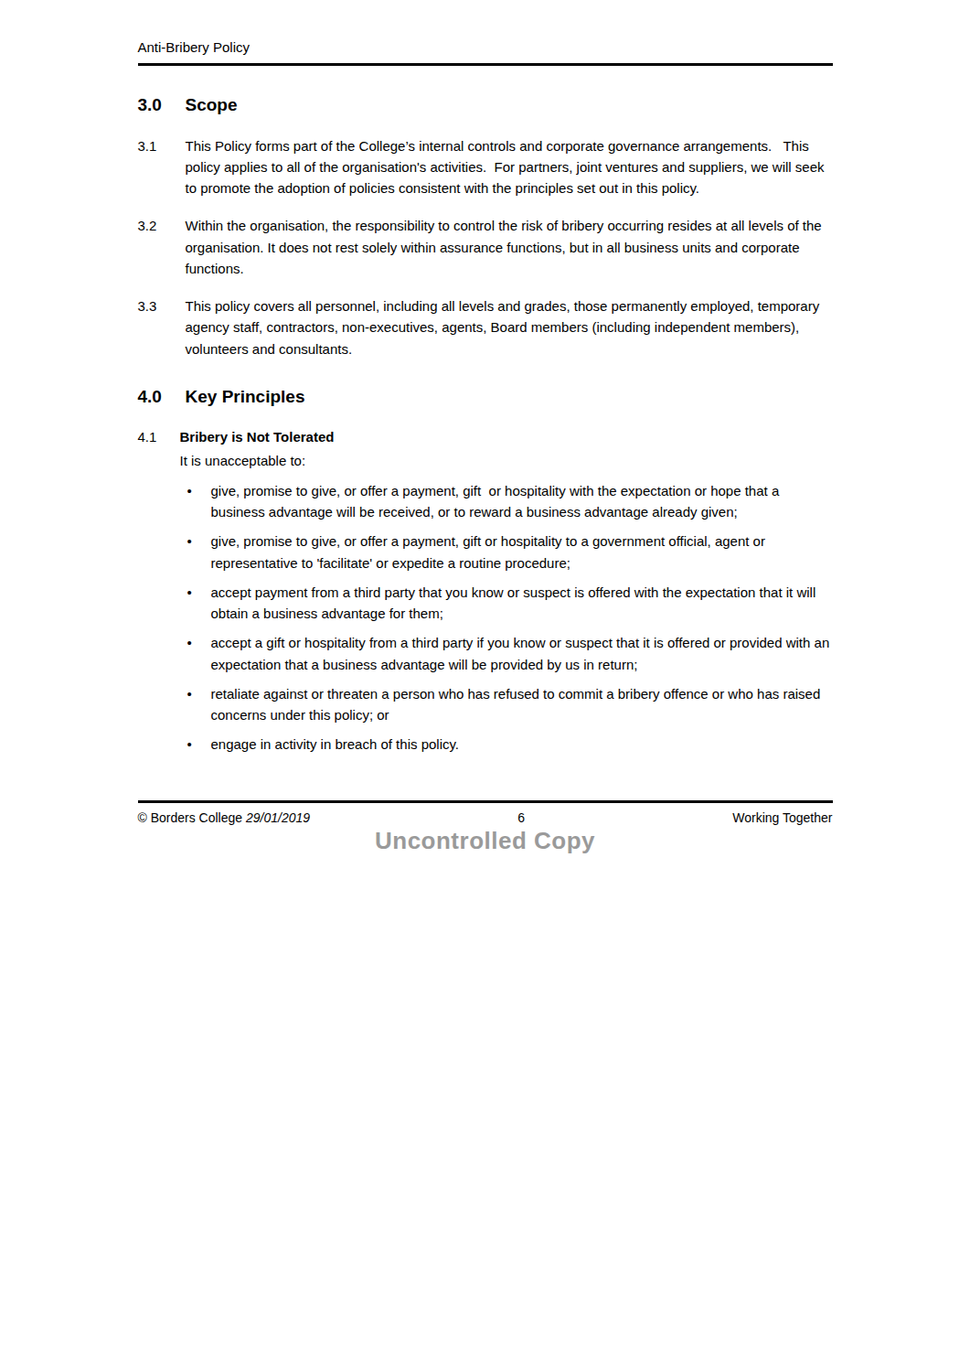Anti-Bribery Policy
3.0 Scope
3.1
This Policy forms part of the College’s internal controls and corporate governance arrangements. This policy applies to all of the organisation's activities. For partners, joint ventures and suppliers, we will seek to promote the adoption of policies consistent with the principles set out in this policy.
3.2
Within the organisation, the responsibility to control the risk of bribery occurring resides at all levels of the organisation. It does not rest solely within assurance functions, but in all business units and corporate functions.
3.3
This policy covers all personnel, including all levels and grades, those permanently employed, temporary agency staff, contractors, non-executives, agents, Board members (including independent members), volunteers and consultants.
4.0 Key Principles
4.1
Bribery is Not Tolerated
It is unacceptable to:
give, promise to give, or offer a payment, gift or hospitality with the expectation or hope that a business advantage will be received, or to reward a business advantage already given;
give, promise to give, or offer a payment, gift or hospitality to a government official, agent or representative to 'facilitate' or expedite a routine procedure;
accept payment from a third party that you know or suspect is offered with the expectation that it will obtain a business advantage for them;
accept a gift or hospitality from a third party if you know or suspect that it is offered or provided with an expectation that a business advantage will be provided by us in return;
retaliate against or threaten a person who has refused to commit a bribery offence or who has raised concerns under this policy; or
engage in activity in breach of this policy.
© Borders College 29/01/2019
6
Working Together
Uncontrolled Copy